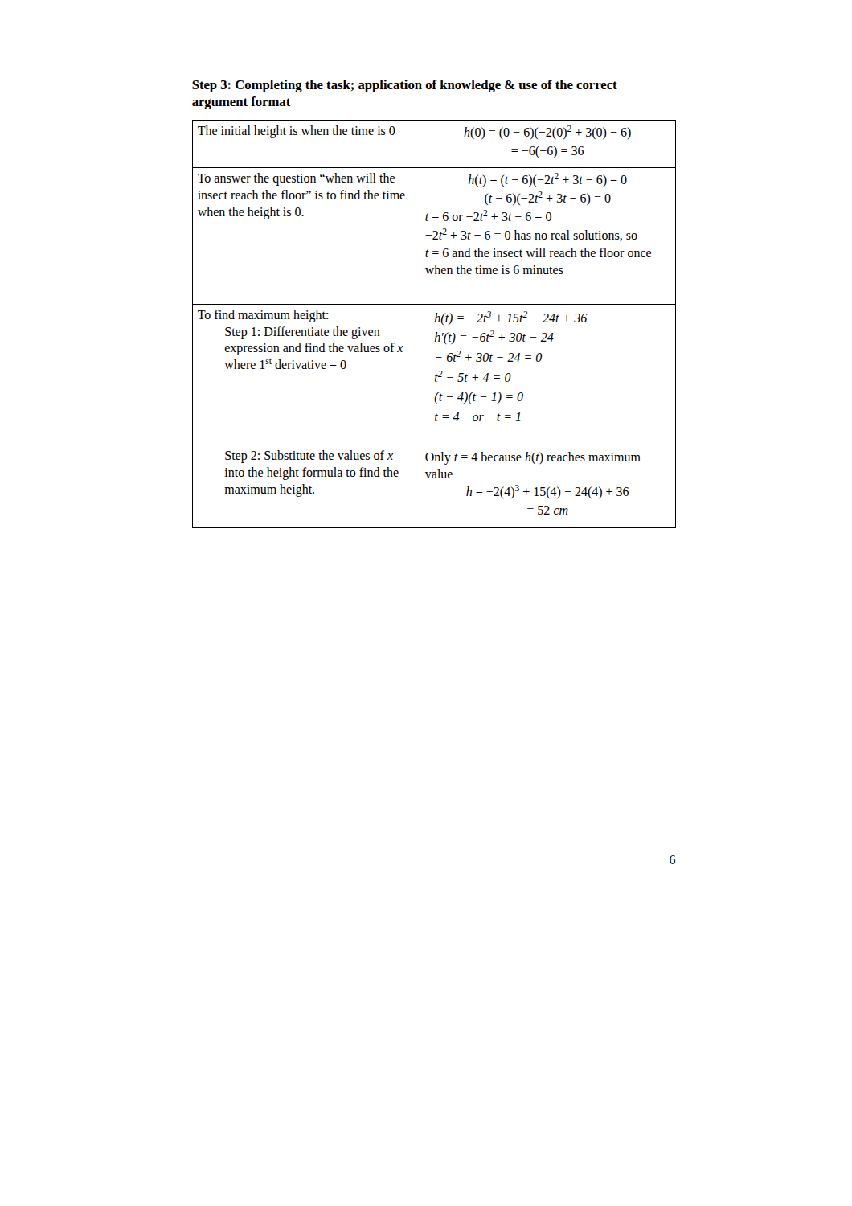Step 3: Completing the task; application of knowledge & use of the correct argument format
| The initial height is when the time is 0 | h (0) = (0 − 6)(−2(0) 2 + 3(0) − 6) = −6(−6) = 36 |
| To answer the question “when will the insect reach the floor” is to find the time when the height is 0. | h ( t ) = ( t − 6)(−2 t 2 + 3 t − 6) = 0 ( t − 6)(−2 t 2 + 3 t − 6) = 0 t = 6 or −2 t 2 + 3 t − 6 = 0 −2 t 2 + 3 t − 6 = 0 has no real solutions, so t = 6 and the insect will reach the floor once when the time is 6 minutes |
| To find maximum height: Step 1: Differentiate the given expression and find the values of x where 1 st derivative = 0 | h ( t ) = −2 t 3 + 15 t 2 − 24 t + 36 h ′( t ) = −6 t 2 + 30 t − 24 − 6 t 2 + 30 t − 24 = 0 t 2 − 5 t + 4 = 0 ( t − 4)( t − 1) = 0 t = 4 or t = 1 |
| Step 2: Substitute the values of x into the height formula to find the maximum height. | Only t = 4 because h ( t ) reaches maximum value h = −2(4) 3 + 15(4) − 24(4) + 36 = 52 cm |
6